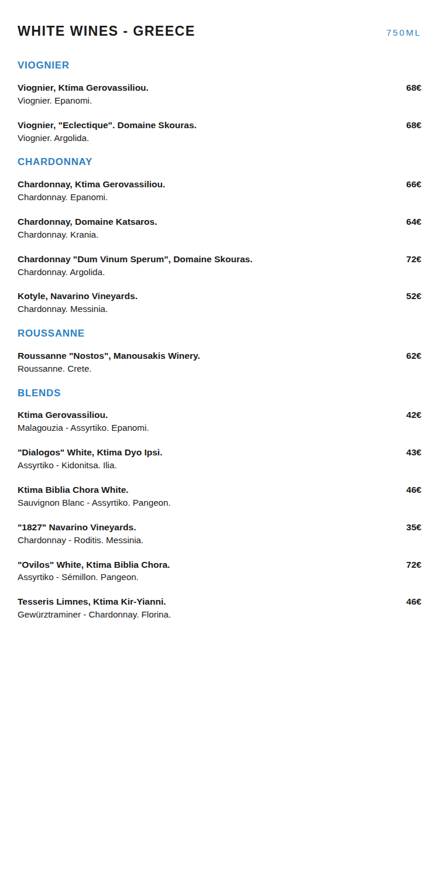WHITE WINES - GREECE
750ML
VIOGNIER
Viognier, Ktima Gerovassiliou.
Viognier. Epanomi.
68€
Viognier, "Eclectique". Domaine Skouras.
Viognier. Argolida.
68€
CHARDONNAY
Chardonnay, Ktima Gerovassiliou.
Chardonnay. Epanomi.
66€
Chardonnay, Domaine Katsaros.
Chardonnay. Krania.
64€
Chardonnay "Dum Vinum Sperum", Domaine Skouras.
Chardonnay. Argolida.
72€
Kotyle, Navarino Vineyards.
Chardonnay. Messinia.
52€
ROUSSANNE
Roussanne "Nostos", Manousakis Winery.
Roussanne. Crete.
62€
BLENDS
Ktima Gerovassiliou.
Malagouzia - Assyrtiko. Epanomi.
42€
"Dialogos" White, Ktima Dyo Ipsi.
Assyrtiko - Kidonitsa. Ilia.
43€
Ktima Biblia Chora White.
Sauvignon Blanc - Assyrtiko. Pangeon.
46€
"1827" Navarino Vineyards.
Chardonnay - Roditis. Messinia.
35€
"Ovilos" White, Ktima Biblia Chora.
Assyrtiko - Sémillon. Pangeon.
72€
Tesseris Limnes, Ktima Kir-Yianni.
Gewürztraminer - Chardonnay. Florina.
46€